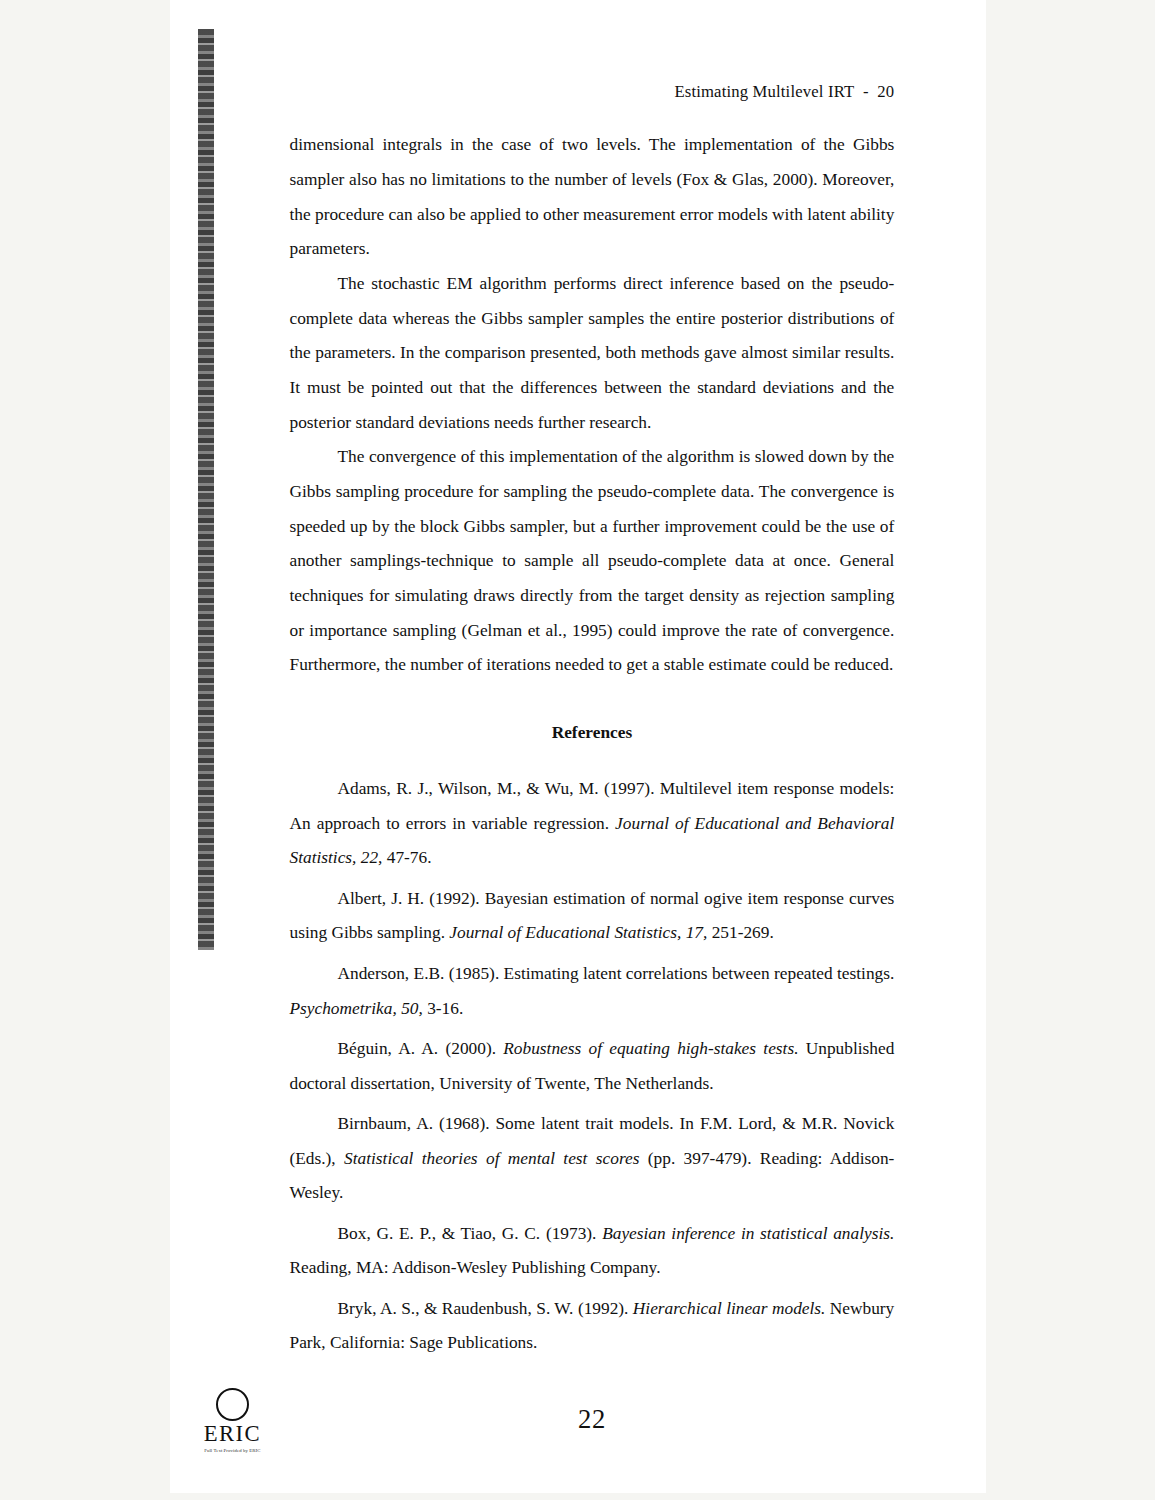Estimating Multilevel IRT - 20
dimensional integrals in the case of two levels. The implementation of the Gibbs sampler also has no limitations to the number of levels (Fox & Glas, 2000). Moreover, the procedure can also be applied to other measurement error models with latent ability parameters.
The stochastic EM algorithm performs direct inference based on the pseudo-complete data whereas the Gibbs sampler samples the entire posterior distributions of the parameters. In the comparison presented, both methods gave almost similar results. It must be pointed out that the differences between the standard deviations and the posterior standard deviations needs further research.
The convergence of this implementation of the algorithm is slowed down by the Gibbs sampling procedure for sampling the pseudo-complete data. The convergence is speeded up by the block Gibbs sampler, but a further improvement could be the use of another samplings-technique to sample all pseudo-complete data at once. General techniques for simulating draws directly from the target density as rejection sampling or importance sampling (Gelman et al., 1995) could improve the rate of convergence. Furthermore, the number of iterations needed to get a stable estimate could be reduced.
References
Adams, R. J., Wilson, M., & Wu, M. (1997). Multilevel item response models: An approach to errors in variable regression. Journal of Educational and Behavioral Statistics, 22, 47-76.
Albert, J. H. (1992). Bayesian estimation of normal ogive item response curves using Gibbs sampling. Journal of Educational Statistics, 17, 251-269.
Anderson, E.B. (1985). Estimating latent correlations between repeated testings. Psychometrika, 50, 3-16.
Béguin, A. A. (2000). Robustness of equating high-stakes tests. Unpublished doctoral dissertation, University of Twente, The Netherlands.
Birnbaum, A. (1968). Some latent trait models. In F.M. Lord, & M.R. Novick (Eds.), Statistical theories of mental test scores (pp. 397-479). Reading: Addison-Wesley.
Box, G. E. P., & Tiao, G. C. (1973). Bayesian inference in statistical analysis. Reading, MA: Addison-Wesley Publishing Company.
Bryk, A. S., & Raudenbush, S. W. (1992). Hierarchical linear models. Newbury Park, California: Sage Publications.
22
ERIC
Full Text Provided by ERIC